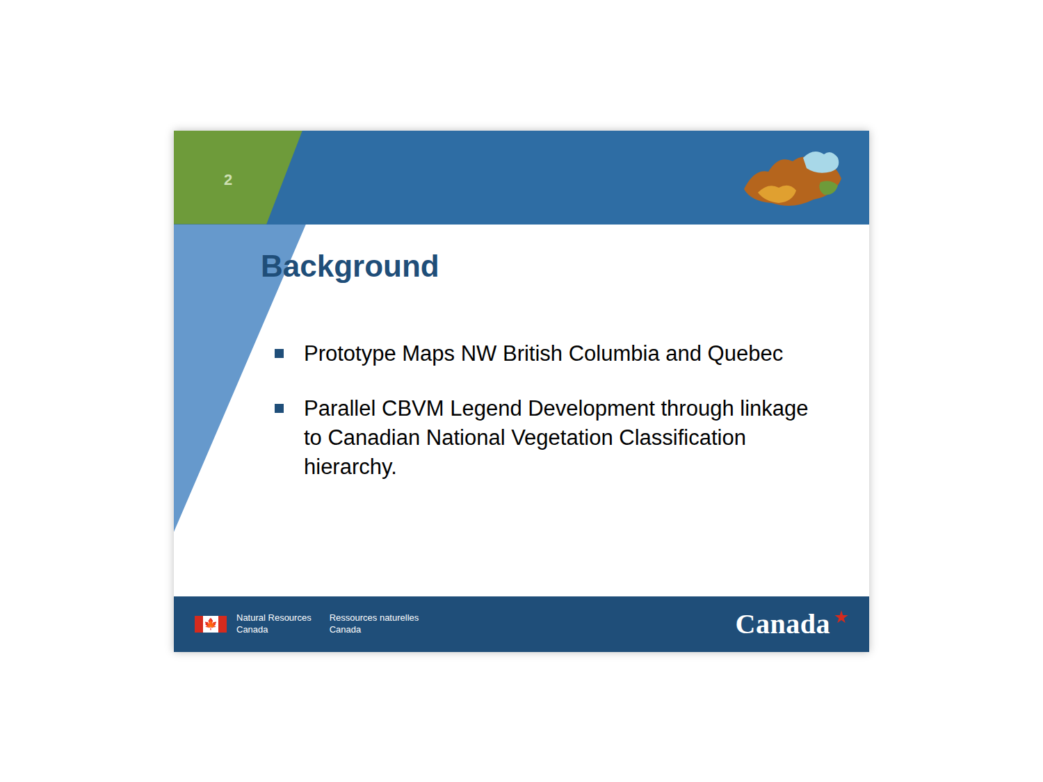2
Background
Prototype Maps NW British Columbia and Quebec
Parallel CBVM Legend Development through linkage to Canadian National Vegetation Classification hierarchy.
🍁
Natural Resources
Canada
Ressources naturelles
Canada
Canada